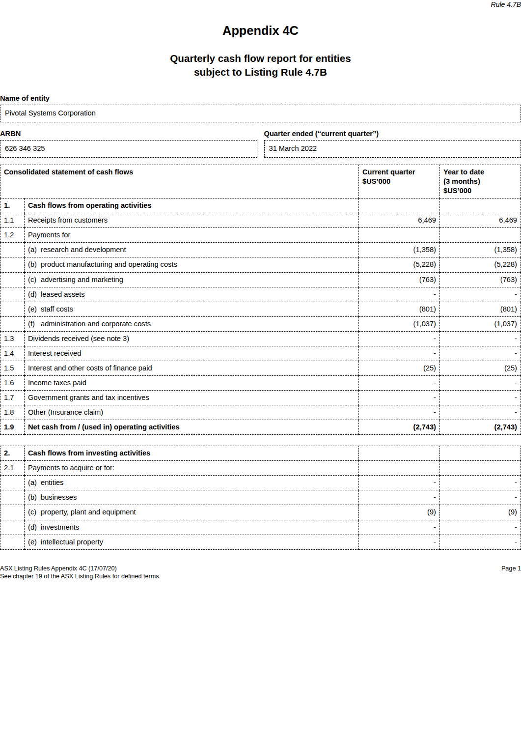Rule 4.7B
Appendix 4C
Quarterly cash flow report for entities
subject to Listing Rule 4.7B
Name of entity
Pivotal Systems Corporation
ARBN
626 346 325
Quarter ended (“current quarter”)
31 March 2022
| Consolidated statement of cash flows | Current quarter $US’000 | Year to date (3 months) $US’000 |
| --- | --- | --- |
| 1. | Cash flows from operating activities | | |
| 1.1 | Receipts from customers | 6,469 | 6,469 |
| 1.2 | Payments for | | |
| | (a) research and development | (1,358) | (1,358) |
| | (b) product manufacturing and operating costs | (5,228) | (5,228) |
| | (c) advertising and marketing | (763) | (763) |
| | (d) leased assets | - | - |
| | (e) staff costs | (801) | (801) |
| | (f) administration and corporate costs | (1,037) | (1,037) |
| 1.3 | Dividends received (see note 3) | - | - |
| 1.4 | Interest received | - | - |
| 1.5 | Interest and other costs of finance paid | (25) | (25) |
| 1.6 | Income taxes paid | - | - |
| 1.7 | Government grants and tax incentives | - | - |
| 1.8 | Other (Insurance claim) | - | - |
| 1.9 | Net cash from / (used in) operating activities | (2,743) | (2,743) |
| 2. | Cash flows from investing activities | | |
| 2.1 | Payments to acquire or for: | | |
| | (a) entities | - | - |
| | (b) businesses | - | - |
| | (c) property, plant and equipment | (9) | (9) |
| | (d) investments | - | - |
| | (e) intellectual property | - | - |
ASX Listing Rules Appendix 4C (17/07/20)
See chapter 19 of the ASX Listing Rules for defined terms.
Page 1